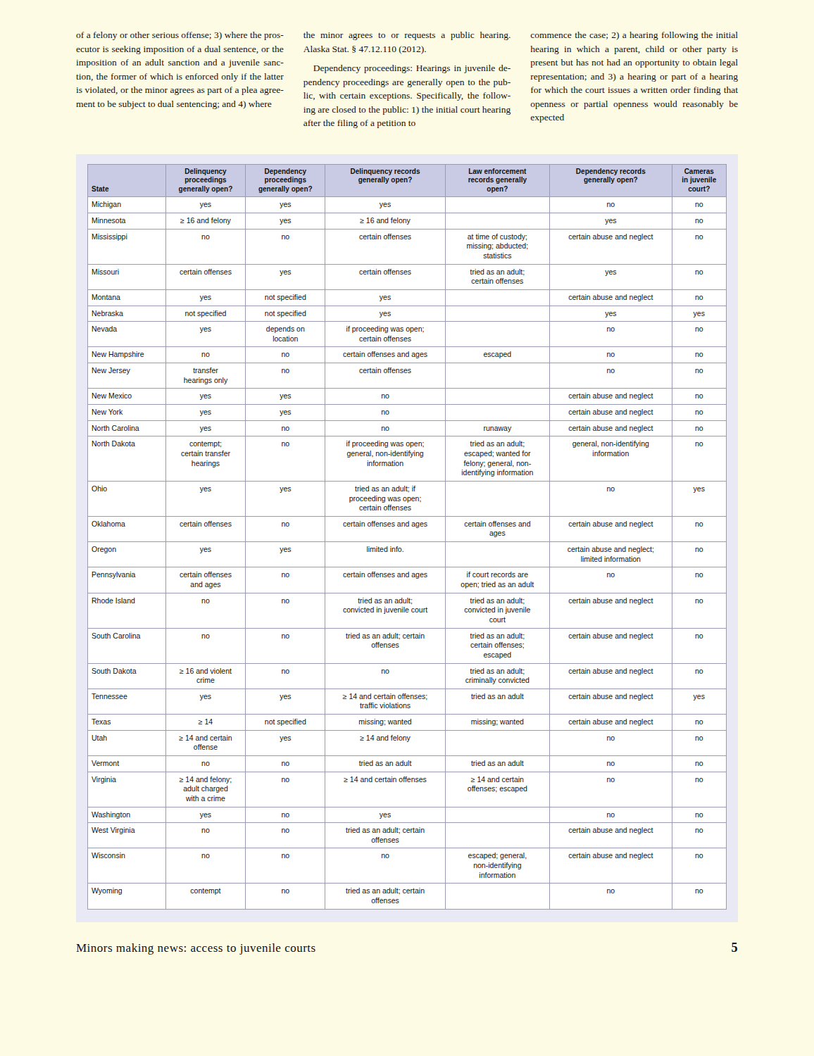of a felony or other serious offense; 3) where the prosecutor is seeking imposition of a dual sentence, or the imposition of an adult sanction and a juvenile sanction, the former of which is enforced only if the latter is violated, or the minor agrees as part of a plea agreement to be subject to dual sentencing; and 4) where
the minor agrees to or requests a public hearing. Alaska Stat. § 47.12.110 (2012).
Dependency proceedings: Hearings in juvenile dependency proceedings are generally open to the public, with certain exceptions. Specifically, the following are closed to the public: 1) the initial court hearing after the filing of a petition to
commence the case; 2) a hearing following the initial hearing in which a parent, child or other party is present but has not had an opportunity to obtain legal representation; and 3) a hearing or part of a hearing for which the court issues a written order finding that openness or partial openness would reasonably be expected
| State | Delinquency proceedings generally open? | Dependency proceedings generally open? | Delinquency records generally open? | Law enforcement records generally open? | Dependency records generally open? | Cameras in juvenile court? |
| --- | --- | --- | --- | --- | --- | --- |
| Michigan | yes | yes | yes | | no | no |
| Minnesota | ≥ 16 and felony | yes | ≥ 16 and felony | | yes | no |
| Mississippi | no | no | certain offenses | at time of custody; missing; abducted; statistics | certain abuse and neglect | no |
| Missouri | certain offenses | yes | certain offenses | tried as an adult; certain offenses | yes | no |
| Montana | yes | not specified | yes | | certain abuse and neglect | no |
| Nebraska | not specified | not specified | yes | | yes | yes |
| Nevada | yes | depends on location | if proceeding was open; certain offenses | | no | no |
| New Hampshire | no | no | certain offenses and ages | escaped | no | no |
| New Jersey | transfer hearings only | no | certain offenses | | no | no |
| New Mexico | yes | yes | no | | certain abuse and neglect | no |
| New York | yes | yes | no | | certain abuse and neglect | no |
| North Carolina | yes | no | no | runaway | certain abuse and neglect | no |
| North Dakota | contempt; certain transfer hearings | no | if proceeding was open; general, non-identifying information | tried as an adult; escaped; wanted for felony; general, non- identifying information | general, non-identifying information | no |
| Ohio | yes | yes | tried as an adult; if proceeding was open; certain offenses | | no | yes |
| Oklahoma | certain offenses | no | certain offenses and ages | certain offenses and ages | certain abuse and neglect | no |
| Oregon | yes | yes | limited info. | | certain abuse and neglect; limited information | no |
| Pennsylvania | certain offenses and ages | no | certain offenses and ages | if court records are open; tried as an adult | no | no |
| Rhode Island | no | no | tried as an adult; convicted in juvenile court | tried as an adult; convicted in juvenile court | certain abuse and neglect | no |
| South Carolina | no | no | tried as an adult; certain offenses | tried as an adult; certain offenses; escaped | certain abuse and neglect | no |
| South Dakota | ≥ 16 and violent crime | no | no | tried as an adult; criminally convicted | certain abuse and neglect | no |
| Tennessee | yes | yes | ≥ 14 and certain offenses; traffic violations | tried as an adult | certain abuse and neglect | yes |
| Texas | ≥ 14 | not specified | missing; wanted | missing; wanted | certain abuse and neglect | no |
| Utah | ≥ 14 and certain offense | yes | ≥ 14 and felony | | no | no |
| Vermont | no | no | tried as an adult | tried as an adult | no | no |
| Virginia | ≥ 14 and felony; adult charged with a crime | no | ≥ 14 and certain offenses | ≥ 14 and certain offenses; escaped | no | no |
| Washington | yes | no | yes | | no | no |
| West Virginia | no | no | tried as an adult; certain offenses | | certain abuse and neglect | no |
| Wisconsin | no | no | no | escaped; general, non-identifying information | certain abuse and neglect | no |
| Wyoming | contempt | no | tried as an adult; certain offenses | | no | no |
Minors making news: access to juvenile courts
5